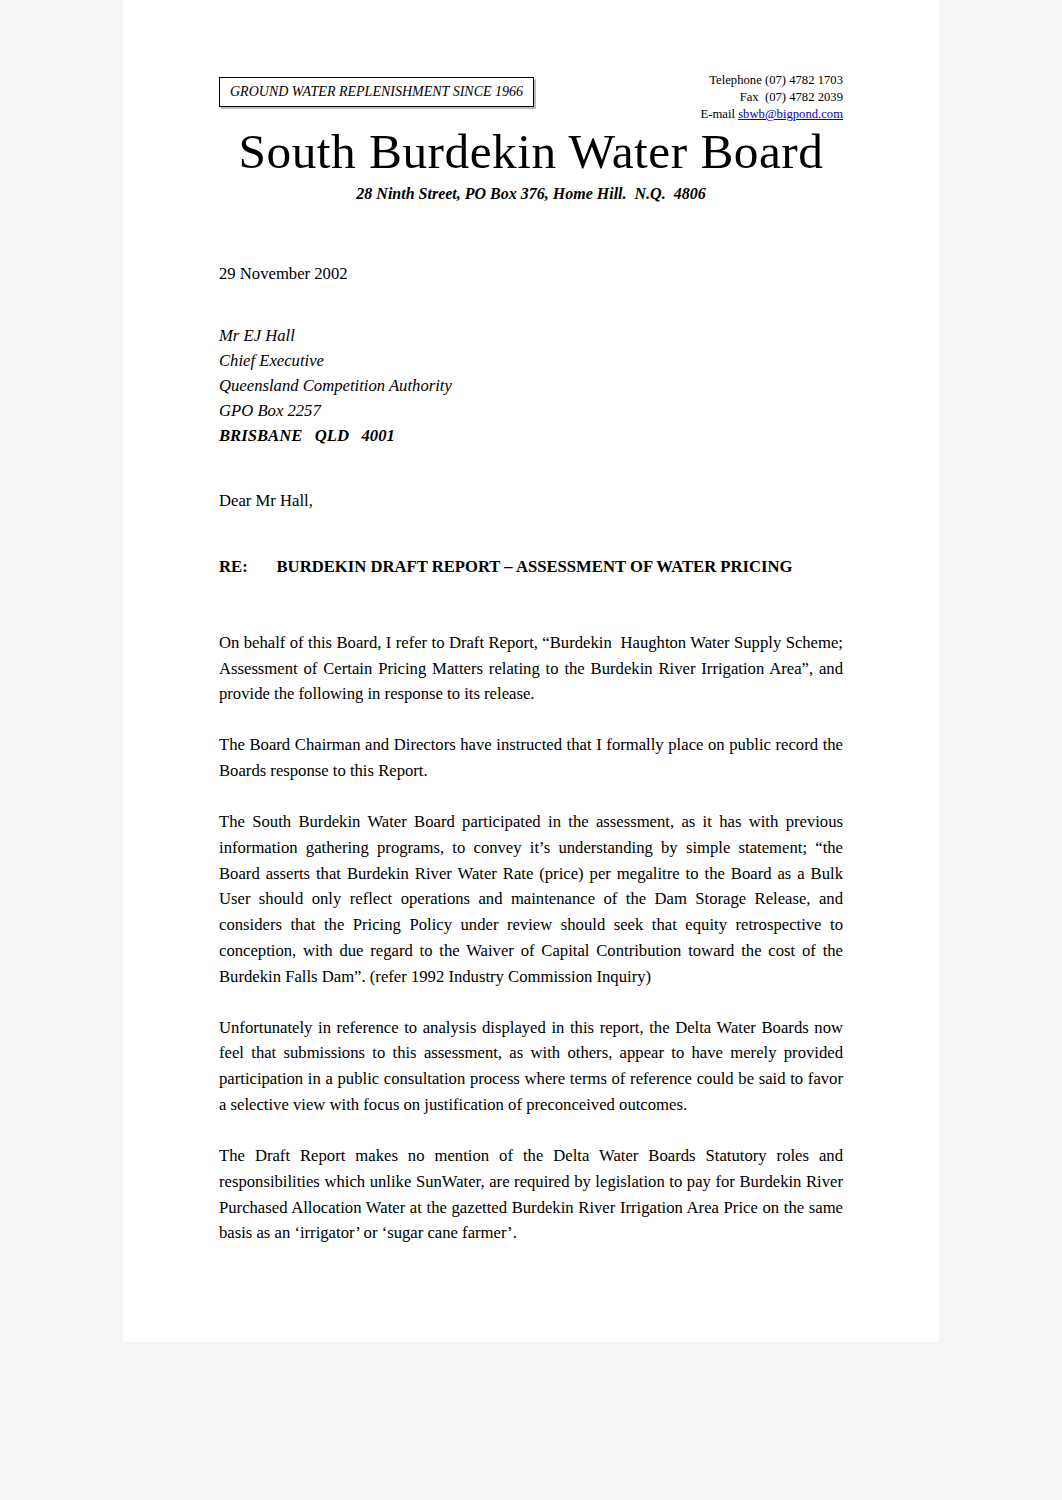GROUND WATER REPLENISHMENT SINCE 1966
Telephone (07) 4782 1703
Fax (07) 4782 2039
E-mail sbwb@bigpond.com
South Burdekin Water Board
28 Ninth Street, PO Box 376, Home Hill. N.Q. 4806
29 November 2002
Mr EJ Hall
Chief Executive
Queensland Competition Authority
GPO Box 2257
BRISBANE QLD 4001
Dear Mr Hall,
RE: BURDEKIN DRAFT REPORT – ASSESSMENT OF WATER PRICING
On behalf of this Board, I refer to Draft Report, “Burdekin Haughton Water Supply Scheme; Assessment of Certain Pricing Matters relating to the Burdekin River Irrigation Area”, and provide the following in response to its release.
The Board Chairman and Directors have instructed that I formally place on public record the Boards response to this Report.
The South Burdekin Water Board participated in the assessment, as it has with previous information gathering programs, to convey it’s understanding by simple statement; “the Board asserts that Burdekin River Water Rate (price) per megalitre to the Board as a Bulk User should only reflect operations and maintenance of the Dam Storage Release, and considers that the Pricing Policy under review should seek that equity retrospective to conception, with due regard to the Waiver of Capital Contribution toward the cost of the Burdekin Falls Dam”. (refer 1992 Industry Commission Inquiry)
Unfortunately in reference to analysis displayed in this report, the Delta Water Boards now feel that submissions to this assessment, as with others, appear to have merely provided participation in a public consultation process where terms of reference could be said to favor a selective view with focus on justification of preconceived outcomes.
The Draft Report makes no mention of the Delta Water Boards Statutory roles and responsibilities which unlike SunWater, are required by legislation to pay for Burdekin River Purchased Allocation Water at the gazetted Burdekin River Irrigation Area Price on the same basis as an ‘irrigator’ or ‘sugar cane farmer’.